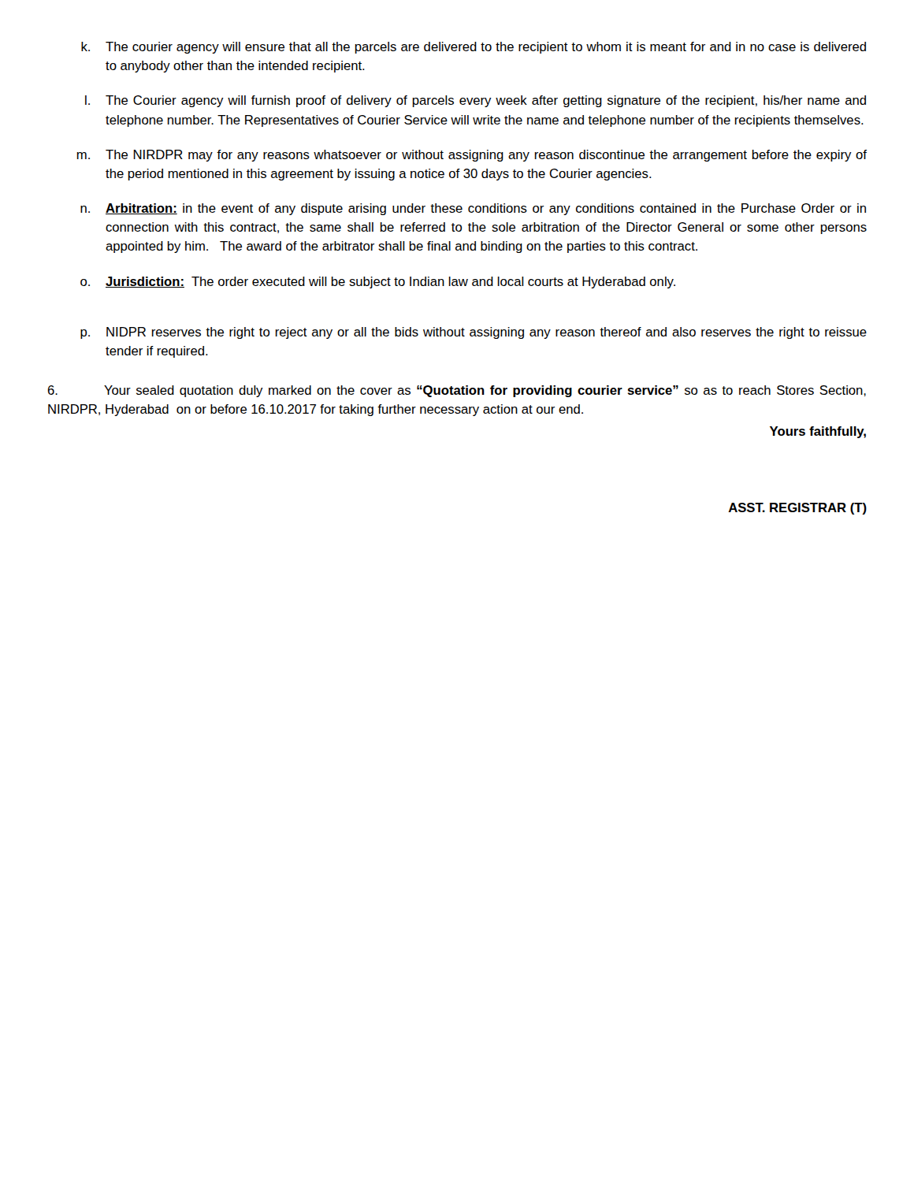The courier agency will ensure that all the parcels are delivered to the recipient to whom it is meant for and in no case is delivered to anybody other than the intended recipient.
The Courier agency will furnish proof of delivery of parcels every week after getting signature of the recipient, his/her name and telephone number. The Representatives of Courier Service will write the name and telephone number of the recipients themselves.
The NIRDPR may for any reasons whatsoever or without assigning any reason discontinue the arrangement before the expiry of the period mentioned in this agreement by issuing a notice of 30 days to the Courier agencies.
Arbitration: in the event of any dispute arising under these conditions or any conditions contained in the Purchase Order or in connection with this contract, the same shall be referred to the sole arbitration of the Director General or some other persons appointed by him. The award of the arbitrator shall be final and binding on the parties to this contract.
Jurisdiction: The order executed will be subject to Indian law and local courts at Hyderabad only.
NIDPR reserves the right to reject any or all the bids without assigning any reason thereof and also reserves the right to reissue tender if required.
6. Your sealed quotation duly marked on the cover as “Quotation for providing courier service” so as to reach Stores Section, NIRDPR, Hyderabad on or before 16.10.2017 for taking further necessary action at our end.
Yours faithfully,
ASST. REGISTRAR (T)